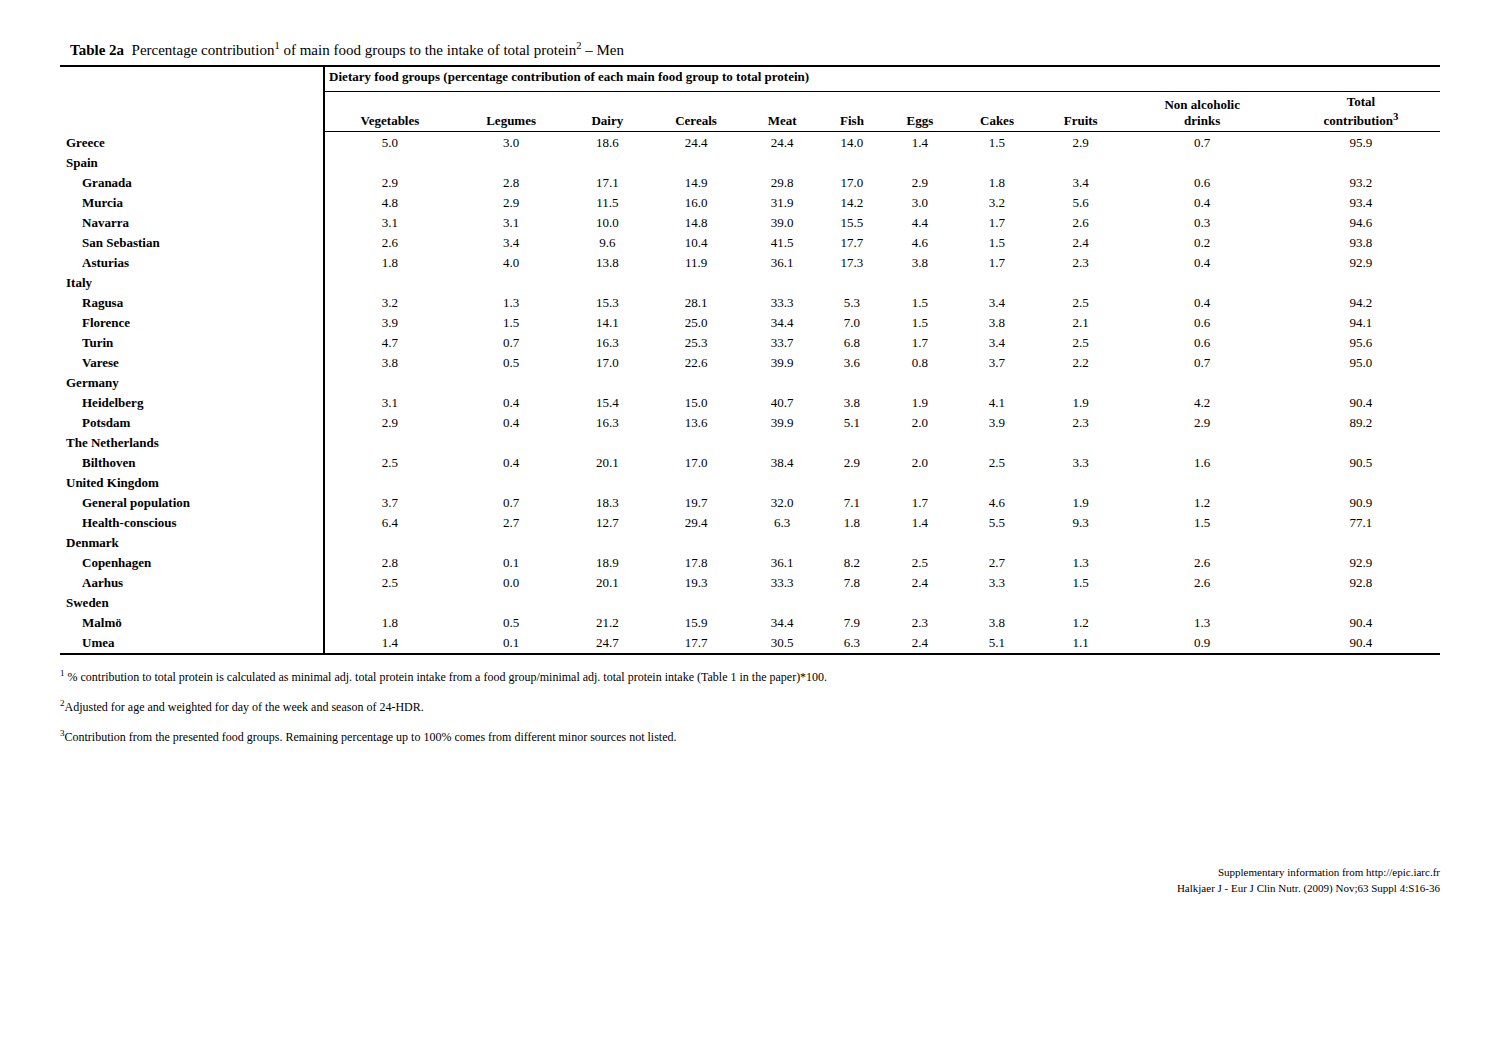Table 2a Percentage contribution1 of main food groups to the intake of total protein2 – Men
| | Dietary food groups (percentage contribution of each main food group to total protein) |
| --- | --- |
| Vegetables | Legumes | Dairy | Cereals | Meat | Fish | Eggs | Cakes | Fruits | Non alcoholic drinks | Total contribution 3 |
| Greece | 5.0 | 3.0 | 18.6 | 24.4 | 24.4 | 14.0 | 1.4 | 1.5 | 2.9 | 0.7 | 95.9 |
| Spain | | | | | | | | | | | |
| Granada | 2.9 | 2.8 | 17.1 | 14.9 | 29.8 | 17.0 | 2.9 | 1.8 | 3.4 | 0.6 | 93.2 |
| Murcia | 4.8 | 2.9 | 11.5 | 16.0 | 31.9 | 14.2 | 3.0 | 3.2 | 5.6 | 0.4 | 93.4 |
| Navarra | 3.1 | 3.1 | 10.0 | 14.8 | 39.0 | 15.5 | 4.4 | 1.7 | 2.6 | 0.3 | 94.6 |
| San Sebastian | 2.6 | 3.4 | 9.6 | 10.4 | 41.5 | 17.7 | 4.6 | 1.5 | 2.4 | 0.2 | 93.8 |
| Asturias | 1.8 | 4.0 | 13.8 | 11.9 | 36.1 | 17.3 | 3.8 | 1.7 | 2.3 | 0.4 | 92.9 |
| Italy | | | | | | | | | | | |
| Ragusa | 3.2 | 1.3 | 15.3 | 28.1 | 33.3 | 5.3 | 1.5 | 3.4 | 2.5 | 0.4 | 94.2 |
| Florence | 3.9 | 1.5 | 14.1 | 25.0 | 34.4 | 7.0 | 1.5 | 3.8 | 2.1 | 0.6 | 94.1 |
| Turin | 4.7 | 0.7 | 16.3 | 25.3 | 33.7 | 6.8 | 1.7 | 3.4 | 2.5 | 0.6 | 95.6 |
| Varese | 3.8 | 0.5 | 17.0 | 22.6 | 39.9 | 3.6 | 0.8 | 3.7 | 2.2 | 0.7 | 95.0 |
| Germany | | | | | | | | | | | |
| Heidelberg | 3.1 | 0.4 | 15.4 | 15.0 | 40.7 | 3.8 | 1.9 | 4.1 | 1.9 | 4.2 | 90.4 |
| Potsdam | 2.9 | 0.4 | 16.3 | 13.6 | 39.9 | 5.1 | 2.0 | 3.9 | 2.3 | 2.9 | 89.2 |
| The Netherlands | | | | | | | | | | | |
| Bilthoven | 2.5 | 0.4 | 20.1 | 17.0 | 38.4 | 2.9 | 2.0 | 2.5 | 3.3 | 1.6 | 90.5 |
| United Kingdom | | | | | | | | | | | |
| General population | 3.7 | 0.7 | 18.3 | 19.7 | 32.0 | 7.1 | 1.7 | 4.6 | 1.9 | 1.2 | 90.9 |
| Health-conscious | 6.4 | 2.7 | 12.7 | 29.4 | 6.3 | 1.8 | 1.4 | 5.5 | 9.3 | 1.5 | 77.1 |
| Denmark | | | | | | | | | | | |
| Copenhagen | 2.8 | 0.1 | 18.9 | 17.8 | 36.1 | 8.2 | 2.5 | 2.7 | 1.3 | 2.6 | 92.9 |
| Aarhus | 2.5 | 0.0 | 20.1 | 19.3 | 33.3 | 7.8 | 2.4 | 3.3 | 1.5 | 2.6 | 92.8 |
| Sweden | | | | | | | | | | | |
| Malmö | 1.8 | 0.5 | 21.2 | 15.9 | 34.4 | 7.9 | 2.3 | 3.8 | 1.2 | 1.3 | 90.4 |
| Umea | 1.4 | 0.1 | 24.7 | 17.7 | 30.5 | 6.3 | 2.4 | 5.1 | 1.1 | 0.9 | 90.4 |
1 % contribution to total protein is calculated as minimal adj. total protein intake from a food group/minimal adj. total protein intake (Table 1 in the paper)*100.
2Adjusted for age and weighted for day of the week and season of 24-HDR.
3Contribution from the presented food groups. Remaining percentage up to 100% comes from different minor sources not listed.
Supplementary information from http://epic.iarc.fr
Halkjaer J - Eur J Clin Nutr. (2009) Nov;63 Suppl 4:S16-36